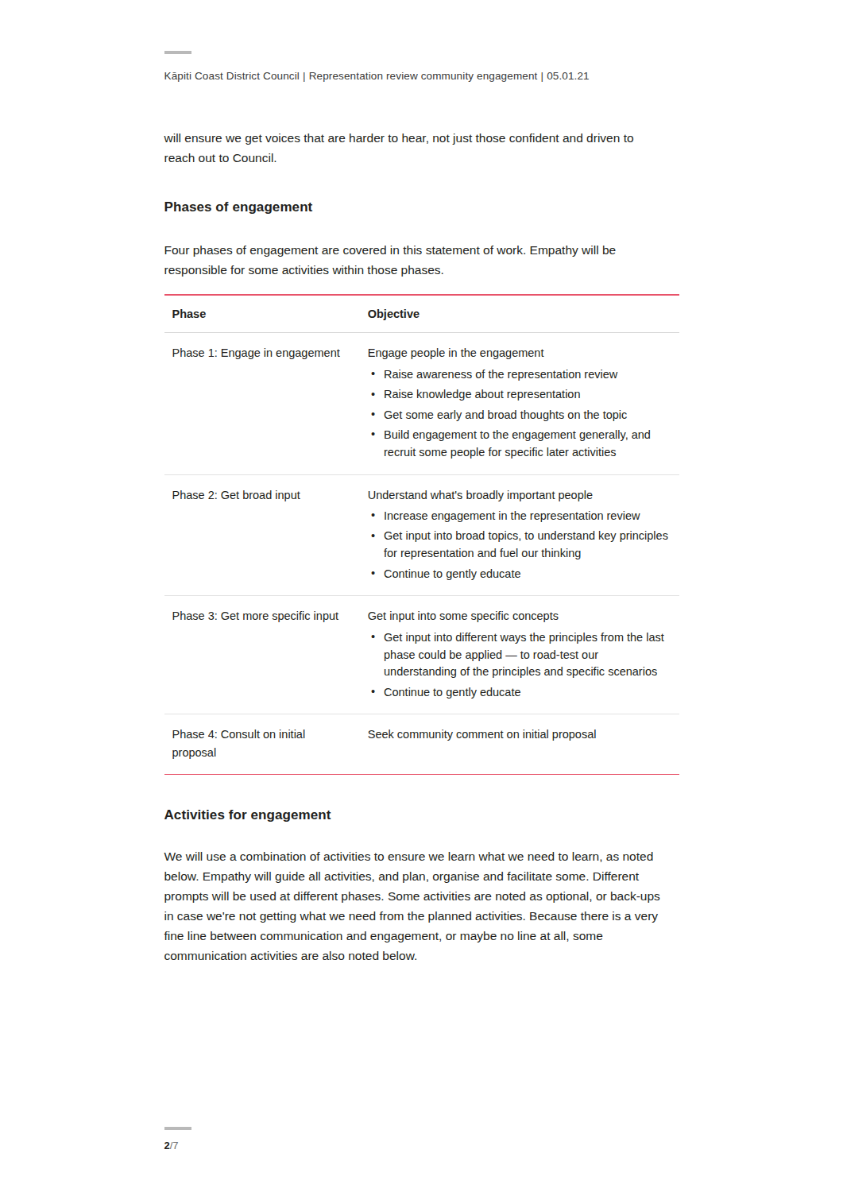Kāpiti Coast District Council|Representation review community engagement|05.01.21
will ensure we get voices that are harder to hear, not just those confident and driven to reach out to Council.
Phases of engagement
Four phases of engagement are covered in this statement of work. Empathy will be responsible for some activities within those phases.
| Phase | Objective |
| --- | --- |
| Phase 1: Engage in engagement | Engage people in the engagement Raise awareness of the representation review Raise knowledge about representation Get some early and broad thoughts on the topic Build engagement to the engagement generally, and recruit some people for specific later activities |
| Phase 2: Get broad input | Understand what's broadly important people Increase engagement in the representation review Get input into broad topics, to understand key principles for representation and fuel our thinking Continue to gently educate |
| Phase 3: Get more specific input | Get input into some specific concepts Get input into different ways the principles from the last phase could be applied — to road-test our understanding of the principles and specific scenarios Continue to gently educate |
| Phase 4: Consult on initial proposal | Seek community comment on initial proposal |
Activities for engagement
We will use a combination of activities to ensure we learn what we need to learn, as noted below. Empathy will guide all activities, and plan, organise and facilitate some. Different prompts will be used at different phases. Some activities are noted as optional, or back-ups in case we're not getting what we need from the planned activities. Because there is a very fine line between communication and engagement, or maybe no line at all, some communication activities are also noted below.
2/7